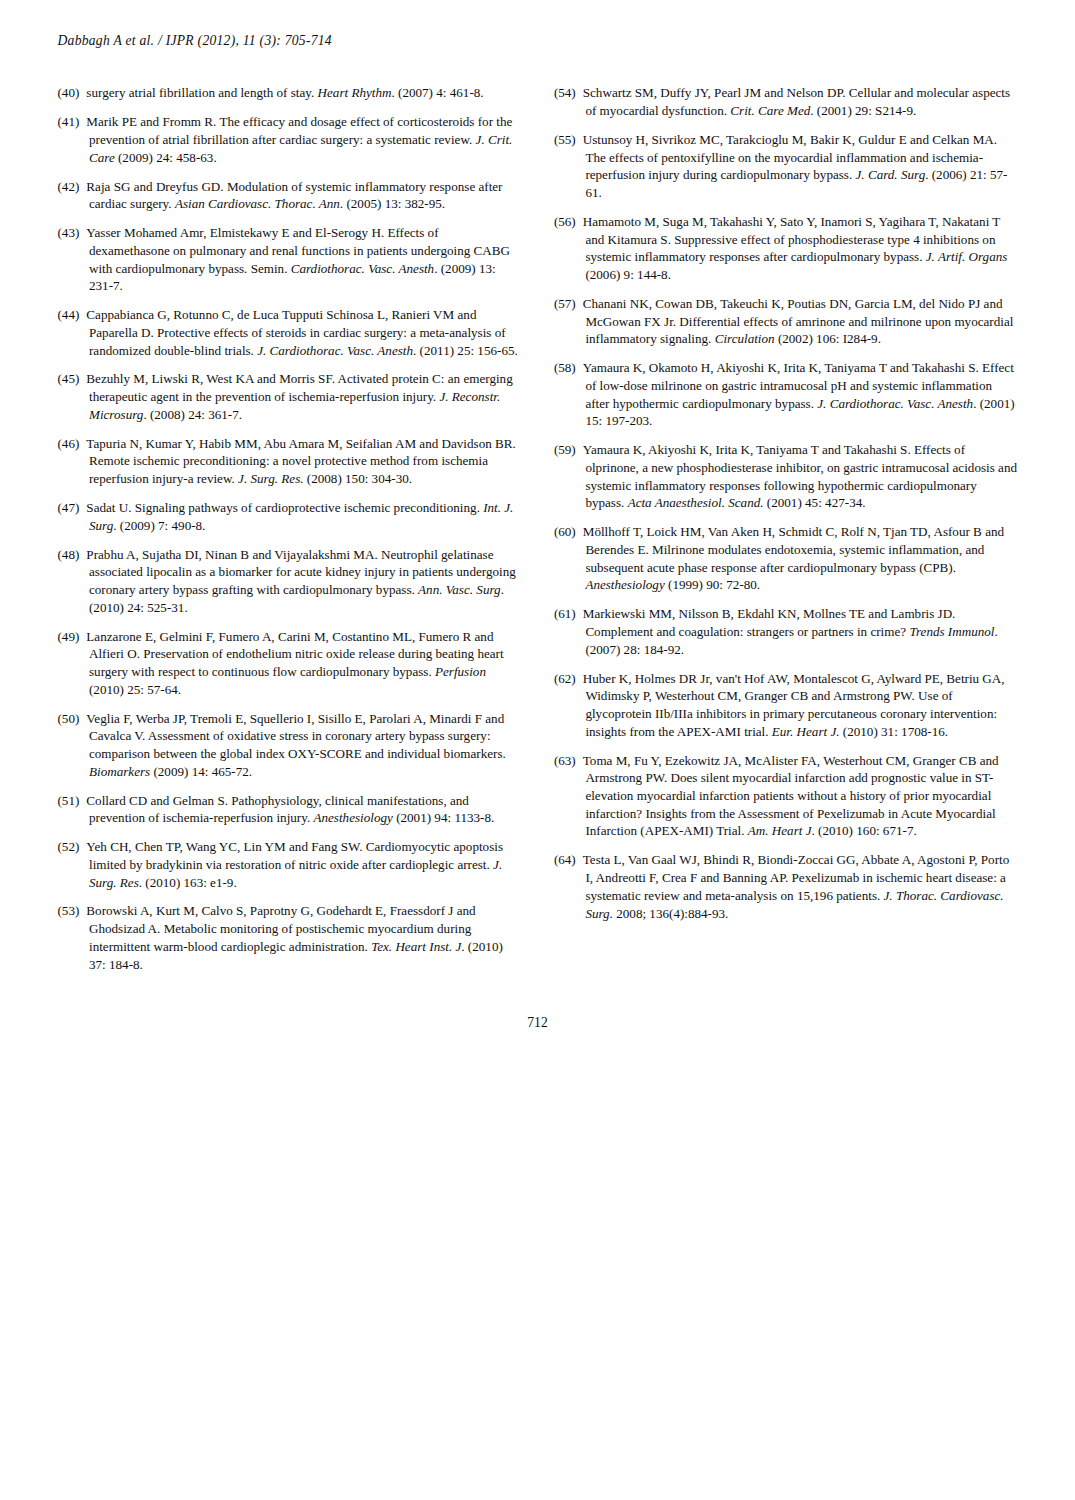Dabbagh A et al. / IJPR (2012), 11 (3): 705-714
(40) surgery atrial fibrillation and length of stay. Heart Rhythm. (2007) 4: 461-8.
(41) Marik PE and Fromm R. The efficacy and dosage effect of corticosteroids for the prevention of atrial fibrillation after cardiac surgery: a systematic review. J. Crit. Care (2009) 24: 458-63.
(42) Raja SG and Dreyfus GD. Modulation of systemic inflammatory response after cardiac surgery. Asian Cardiovasc. Thorac. Ann. (2005) 13: 382-95.
(43) Yasser Mohamed Amr, Elmistekawy E and El-Serogy H. Effects of dexamethasone on pulmonary and renal functions in patients undergoing CABG with cardiopulmonary bypass. Semin. Cardiothorac. Vasc. Anesth. (2009) 13: 231-7.
(44) Cappabianca G, Rotunno C, de Luca Tupputi Schinosa L, Ranieri VM and Paparella D. Protective effects of steroids in cardiac surgery: a meta-analysis of randomized double-blind trials. J. Cardiothorac. Vasc. Anesth. (2011) 25: 156-65.
(45) Bezuhly M, Liwski R, West KA and Morris SF. Activated protein C: an emerging therapeutic agent in the prevention of ischemia-reperfusion injury. J. Reconstr. Microsurg. (2008) 24: 361-7.
(46) Tapuria N, Kumar Y, Habib MM, Abu Amara M, Seifalian AM and Davidson BR. Remote ischemic preconditioning: a novel protective method from ischemia reperfusion injury-a review. J. Surg. Res. (2008) 150: 304-30.
(47) Sadat U. Signaling pathways of cardioprotective ischemic preconditioning. Int. J. Surg. (2009) 7: 490-8.
(48) Prabhu A, Sujatha DI, Ninan B and Vijayalakshmi MA. Neutrophil gelatinase associated lipocalin as a biomarker for acute kidney injury in patients undergoing coronary artery bypass grafting with cardiopulmonary bypass. Ann. Vasc. Surg. (2010) 24: 525-31.
(49) Lanzarone E, Gelmini F, Fumero A, Carini M, Costantino ML, Fumero R and Alfieri O. Preservation of endothelium nitric oxide release during beating heart surgery with respect to continuous flow cardiopulmonary bypass. Perfusion (2010) 25: 57-64.
(50) Veglia F, Werba JP, Tremoli E, Squellerio I, Sisillo E, Parolari A, Minardi F and Cavalca V. Assessment of oxidative stress in coronary artery bypass surgery: comparison between the global index OXY-SCORE and individual biomarkers. Biomarkers (2009) 14: 465-72.
(51) Collard CD and Gelman S. Pathophysiology, clinical manifestations, and prevention of ischemia-reperfusion injury. Anesthesiology (2001) 94: 1133-8.
(52) Yeh CH, Chen TP, Wang YC, Lin YM and Fang SW. Cardiomyocytic apoptosis limited by bradykinin via restoration of nitric oxide after cardioplegic arrest. J. Surg. Res. (2010) 163: e1-9.
(53) Borowski A, Kurt M, Calvo S, Paprotny G, Godehardt E, Fraessdorf J and Ghodsizad A. Metabolic monitoring of postischemic myocardium during intermittent warm-blood cardioplegic administration. Tex. Heart Inst. J. (2010) 37: 184-8.
(54) Schwartz SM, Duffy JY, Pearl JM and Nelson DP. Cellular and molecular aspects of myocardial dysfunction. Crit. Care Med. (2001) 29: S214-9.
(55) Ustunsoy H, Sivrikoz MC, Tarakcioglu M, Bakir K, Guldur E and Celkan MA. The effects of pentoxifylline on the myocardial inflammation and ischemia-reperfusion injury during cardiopulmonary bypass. J. Card. Surg. (2006) 21: 57-61.
(56) Hamamoto M, Suga M, Takahashi Y, Sato Y, Inamori S, Yagihara T, Nakatani T and Kitamura S. Suppressive effect of phosphodiesterase type 4 inhibitions on systemic inflammatory responses after cardiopulmonary bypass. J. Artif. Organs (2006) 9: 144-8.
(57) Chanani NK, Cowan DB, Takeuchi K, Poutias DN, Garcia LM, del Nido PJ and McGowan FX Jr. Differential effects of amrinone and milrinone upon myocardial inflammatory signaling. Circulation (2002) 106: I284-9.
(58) Yamaura K, Okamoto H, Akiyoshi K, Irita K, Taniyama T and Takahashi S. Effect of low-dose milrinone on gastric intramucosal pH and systemic inflammation after hypothermic cardiopulmonary bypass. J. Cardiothorac. Vasc. Anesth. (2001) 15: 197-203.
(59) Yamaura K, Akiyoshi K, Irita K, Taniyama T and Takahashi S. Effects of olprinone, a new phosphodiesterase inhibitor, on gastric intramucosal acidosis and systemic inflammatory responses following hypothermic cardiopulmonary bypass. Acta Anaesthesiol. Scand. (2001) 45: 427-34.
(60) Möllhoff T, Loick HM, Van Aken H, Schmidt C, Rolf N, Tjan TD, Asfour B and Berendes E. Milrinone modulates endotoxemia, systemic inflammation, and subsequent acute phase response after cardiopulmonary bypass (CPB). Anesthesiology (1999) 90: 72-80.
(61) Markiewski MM, Nilsson B, Ekdahl KN, Mollnes TE and Lambris JD. Complement and coagulation: strangers or partners in crime? Trends Immunol. (2007) 28: 184-92.
(62) Huber K, Holmes DR Jr, van't Hof AW, Montalescot G, Aylward PE, Betriu GA, Widimsky P, Westerhout CM, Granger CB and Armstrong PW. Use of glycoprotein IIb/IIIa inhibitors in primary percutaneous coronary intervention: insights from the APEX-AMI trial. Eur. Heart J. (2010) 31: 1708-16.
(63) Toma M, Fu Y, Ezekowitz JA, McAlister FA, Westerhout CM, Granger CB and Armstrong PW. Does silent myocardial infarction add prognostic value in ST-elevation myocardial infarction patients without a history of prior myocardial infarction? Insights from the Assessment of Pexelizumab in Acute Myocardial Infarction (APEX-AMI) Trial. Am. Heart J. (2010) 160: 671-7.
(64) Testa L, Van Gaal WJ, Bhindi R, Biondi-Zoccai GG, Abbate A, Agostoni P, Porto I, Andreotti F, Crea F and Banning AP. Pexelizumab in ischemic heart disease: a systematic review and meta-analysis on 15,196 patients. J. Thorac. Cardiovasc. Surg. 2008; 136(4):884-93.
712